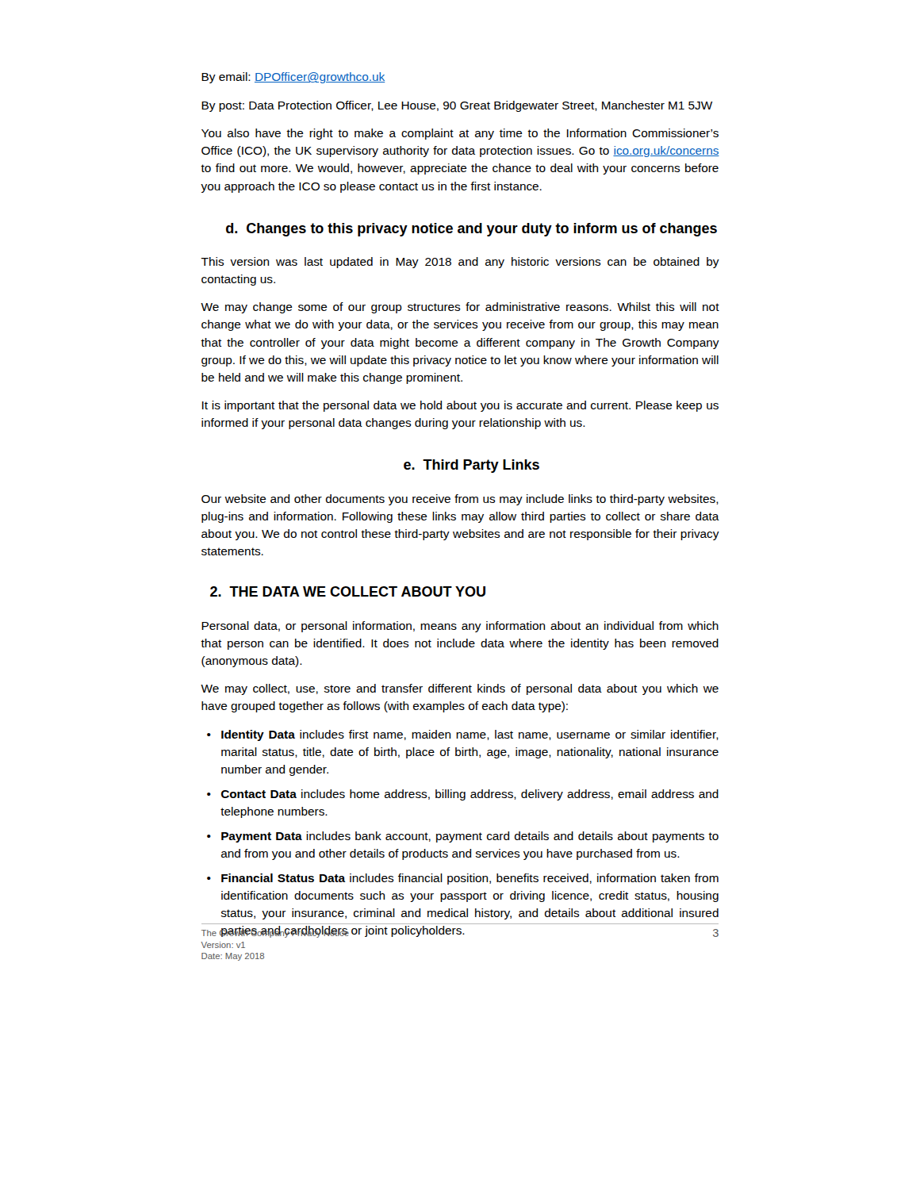By email: DPOfficer@growthco.uk
By post: Data Protection Officer, Lee House, 90 Great Bridgewater Street, Manchester M1 5JW
You also have the right to make a complaint at any time to the Information Commissioner’s Office (ICO), the UK supervisory authority for data protection issues. Go to ico.org.uk/concerns to find out more. We would, however, appreciate the chance to deal with your concerns before you approach the ICO so please contact us in the first instance.
d. Changes to this privacy notice and your duty to inform us of changes
This version was last updated in May 2018 and any historic versions can be obtained by contacting us.
We may change some of our group structures for administrative reasons. Whilst this will not change what we do with your data, or the services you receive from our group, this may mean that the controller of your data might become a different company in The Growth Company group. If we do this, we will update this privacy notice to let you know where your information will be held and we will make this change prominent.
It is important that the personal data we hold about you is accurate and current. Please keep us informed if your personal data changes during your relationship with us.
e. Third Party Links
Our website and other documents you receive from us may include links to third-party websites, plug-ins and information. Following these links may allow third parties to collect or share data about you. We do not control these third-party websites and are not responsible for their privacy statements.
2. THE DATA WE COLLECT ABOUT YOU
Personal data, or personal information, means any information about an individual from which that person can be identified. It does not include data where the identity has been removed (anonymous data).
We may collect, use, store and transfer different kinds of personal data about you which we have grouped together as follows (with examples of each data type):
Identity Data includes first name, maiden name, last name, username or similar identifier, marital status, title, date of birth, place of birth, age, image, nationality, national insurance number and gender.
Contact Data includes home address, billing address, delivery address, email address and telephone numbers.
Payment Data includes bank account, payment card details and details about payments to and from you and other details of products and services you have purchased from us.
Financial Status Data includes financial position, benefits received, information taken from identification documents such as your passport or driving licence, credit status, housing status, your insurance, criminal and medical history, and details about additional insured parties and cardholders or joint policyholders.
3 The Growth Company Privacy Notice Version: v1 Date: May 2018